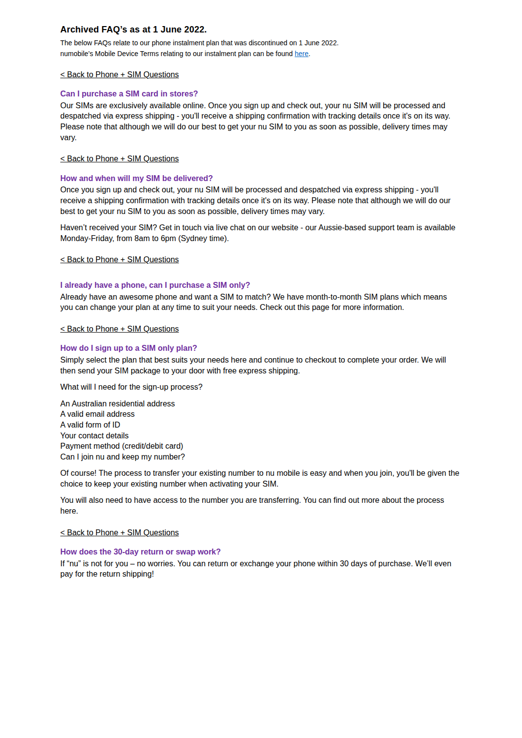Archived FAQ’s as at 1 June 2022.
The below FAQs relate to our phone instalment plan that was discontinued on 1 June 2022.
numobile’s Mobile Device Terms relating to our instalment plan can be found here.
< Back to Phone + SIM Questions
Can I purchase a SIM card in stores?
Our SIMs are exclusively available online. Once you sign up and check out, your nu SIM will be processed and despatched via express shipping - you'll receive a shipping confirmation with tracking details once it's on its way. Please note that although we will do our best to get your nu SIM to you as soon as possible, delivery times may vary.
< Back to Phone + SIM Questions
How and when will my SIM be delivered?
Once you sign up and check out, your nu SIM will be processed and despatched via express shipping - you'll receive a shipping confirmation with tracking details once it's on its way. Please note that although we will do our best to get your nu SIM to you as soon as possible, delivery times may vary.
Haven’t received your SIM? Get in touch via live chat on our website - our Aussie-based support team is available Monday-Friday, from 8am to 6pm (Sydney time).
< Back to Phone + SIM Questions
I already have a phone, can I purchase a SIM only?
Already have an awesome phone and want a SIM to match? We have month-to-month SIM plans which means you can change your plan at any time to suit your needs. Check out this page for more information.
< Back to Phone + SIM Questions
How do I sign up to a SIM only plan?
Simply select the plan that best suits your needs here and continue to checkout to complete your order. We will then send your SIM package to your door with free express shipping.
What will I need for the sign-up process?
An Australian residential address
A valid email address
A valid form of ID
Your contact details
Payment method (credit/debit card)
Can I join nu and keep my number?
Of course! The process to transfer your existing number to nu mobile is easy and when you join, you'll be given the choice to keep your existing number when activating your SIM.
You will also need to have access to the number you are transferring. You can find out more about the process here.
< Back to Phone + SIM Questions
How does the 30-day return or swap work?
If “nu” is not for you – no worries. You can return or exchange your phone within 30 days of purchase. We’ll even pay for the return shipping!